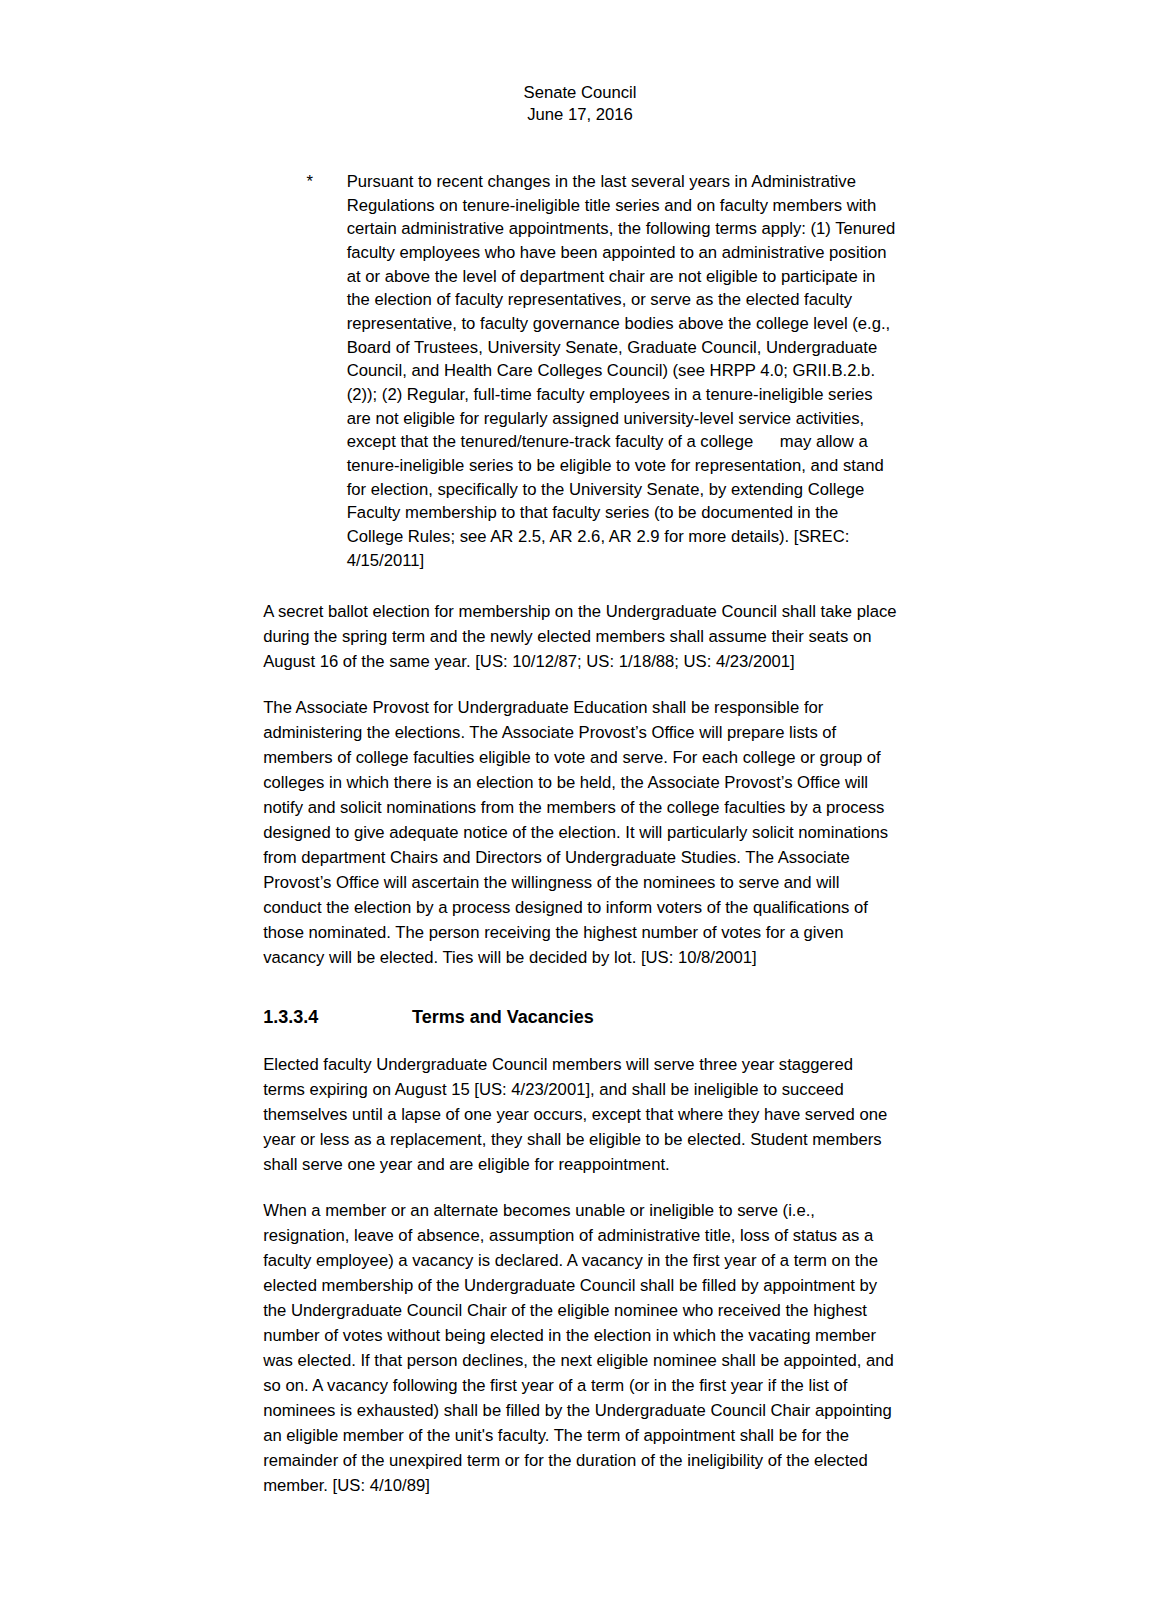Senate Council
June 17, 2016
*
Pursuant to recent changes in the last several years in Administrative Regulations on tenure-ineligible title series and on faculty members with certain administrative appointments, the following terms apply: (1) Tenured faculty employees who have been appointed to an administrative position at or above the level of department chair are not eligible to participate in the election of faculty representatives, or serve as the elected faculty representative, to faculty governance bodies above the college level (e.g., Board of Trustees, University Senate, Graduate Council, Undergraduate Council, and Health Care Colleges Council) (see HRPP 4.0; GRII.B.2.b.(2)); (2) Regular, full-time faculty employees in a tenure-ineligible series are not eligible for regularly assigned university-level service activities, except that the tenured/tenure-track faculty of a college may allow a tenure-ineligible series to be eligible to vote for representation, and stand for election, specifically to the University Senate, by extending College Faculty membership to that faculty series (to be documented in the College Rules; see AR 2.5, AR 2.6, AR 2.9 for more details). [SREC: 4/15/2011]
A secret ballot election for membership on the Undergraduate Council shall take place during the spring term and the newly elected members shall assume their seats on August 16 of the same year. [US: 10/12/87; US: 1/18/88; US: 4/23/2001]
The Associate Provost for Undergraduate Education shall be responsible for administering the elections. The Associate Provost’s Office will prepare lists of members of college faculties eligible to vote and serve. For each college or group of colleges in which there is an election to be held, the Associate Provost’s Office will notify and solicit nominations from the members of the college faculties by a process designed to give adequate notice of the election. It will particularly solicit nominations from department Chairs and Directors of Undergraduate Studies. The Associate Provost’s Office will ascertain the willingness of the nominees to serve and will conduct the election by a process designed to inform voters of the qualifications of those nominated. The person receiving the highest number of votes for a given vacancy will be elected. Ties will be decided by lot. [US: 10/8/2001]
1.3.3.4 Terms and Vacancies
Elected faculty Undergraduate Council members will serve three year staggered terms expiring on August 15 [US: 4/23/2001], and shall be ineligible to succeed themselves until a lapse of one year occurs, except that where they have served one year or less as a replacement, they shall be eligible to be elected. Student members shall serve one year and are eligible for reappointment.
When a member or an alternate becomes unable or ineligible to serve (i.e., resignation, leave of absence, assumption of administrative title, loss of status as a faculty employee) a vacancy is declared. A vacancy in the first year of a term on the elected membership of the Undergraduate Council shall be filled by appointment by the Undergraduate Council Chair of the eligible nominee who received the highest number of votes without being elected in the election in which the vacating member was elected. If that person declines, the next eligible nominee shall be appointed, and so on. A vacancy following the first year of a term (or in the first year if the list of nominees is exhausted) shall be filled by the Undergraduate Council Chair appointing an eligible member of the unit's faculty. The term of appointment shall be for the remainder of the unexpired term or for the duration of the ineligibility of the elected member. [US: 4/10/89]